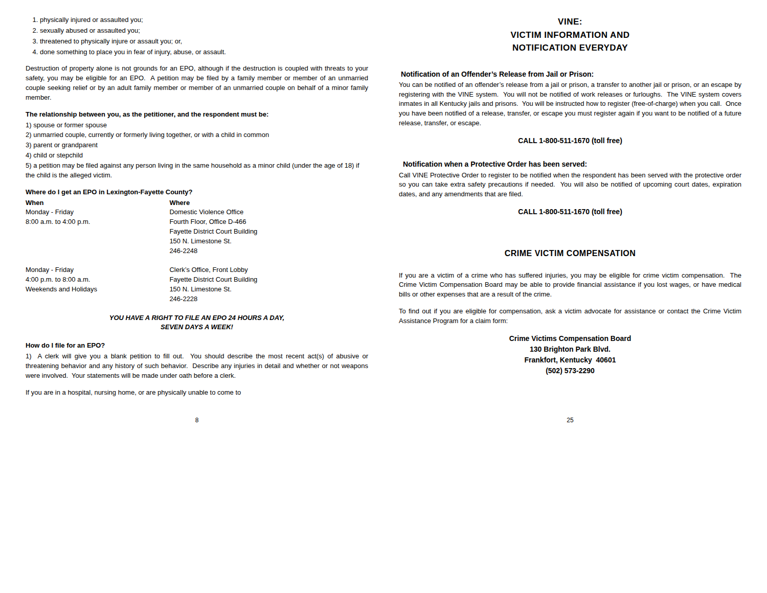physically injured or assaulted you;
sexually abused or assaulted you;
threatened to physically injure or assault you; or,
done something to place you in fear of injury, abuse, or assault.
Destruction of property alone is not grounds for an EPO, although if the destruction is coupled with threats to your safety, you may be eligible for an EPO. A petition may be filed by a family member or member of an unmarried couple seeking relief or by an adult family member or member of an unmarried couple on behalf of a minor family member.
The relationship between you, as the petitioner, and the respondent must be:
1) spouse or former spouse
2) unmarried couple, currently or formerly living together, or with a child in common
3) parent or grandparent
4) child or stepchild
5) a petition may be filed against any person living in the same household as a minor child (under the age of 18) if the child is the alleged victim.
Where do I get an EPO in Lexington-Fayette County?
| When | Where |
| --- | --- |
| Monday - Friday | Domestic Violence Office |
| 8:00 a.m. to 4:00 p.m. | Fourth Floor, Office D-466 |
| | Fayette District Court Building |
| | 150 N. Limestone St. |
| | 246-2248 |
| Monday - Friday | Clerk’s Office, Front Lobby |
| 4:00 p.m. to 8:00 a.m. | Fayette District Court Building |
| Weekends and Holidays | 150 N. Limestone St. |
| | 246-2228 |
YOU HAVE A RIGHT TO FILE AN EPO 24 HOURS A DAY,
SEVEN DAYS A WEEK!
How do I file for an EPO?
1) A clerk will give you a blank petition to fill out. You should describe the most recent act(s) of abusive or threatening behavior and any history of such behavior. Describe any injuries in detail and whether or not weapons were involved. Your statements will be made under oath before a clerk.
If you are in a hospital, nursing home, or are physically unable to come to
8
VINE:
VICTIM INFORMATION AND
NOTIFICATION EVERYDAY
Notification of an Offender’s Release from Jail or Prison:
You can be notified of an offender’s release from a jail or prison, a transfer to another jail or prison, or an escape by registering with the VINE system. You will not be notified of work releases or furloughs. The VINE system covers inmates in all Kentucky jails and prisons. You will be instructed how to register (free-of-charge) when you call. Once you have been notified of a release, transfer, or escape you must register again if you want to be notified of a future release, transfer, or escape.
CALL 1-800-511-1670 (toll free)
Notification when a Protective Order has been served:
Call VINE Protective Order to register to be notified when the respondent has been served with the protective order so you can take extra safety precautions if needed. You will also be notified of upcoming court dates, expiration dates, and any amendments that are filed.
CALL 1-800-511-1670 (toll free)
CRIME VICTIM COMPENSATION
If you are a victim of a crime who has suffered injuries, you may be eligible for crime victim compensation. The Crime Victim Compensation Board may be able to provide financial assistance if you lost wages, or have medical bills or other expenses that are a result of the crime.
To find out if you are eligible for compensation, ask a victim advocate for assistance or contact the Crime Victim Assistance Program for a claim form:
Crime Victims Compensation Board
130 Brighton Park Blvd.
Frankfort, Kentucky 40601
(502) 573-2290
25